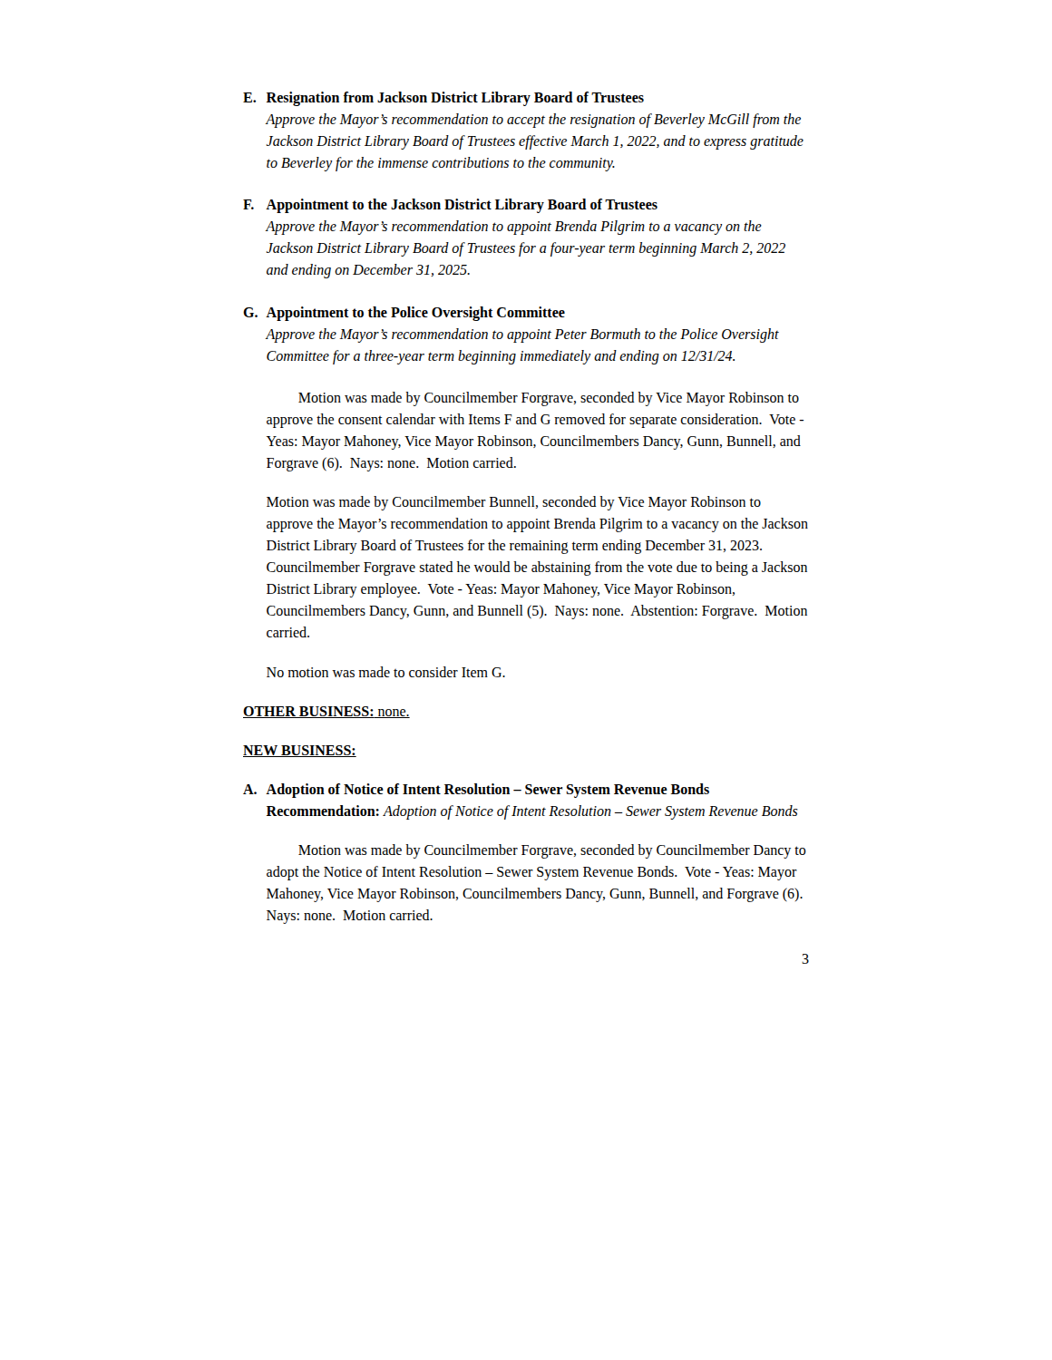E. Resignation from Jackson District Library Board of Trustees
Approve the Mayor’s recommendation to accept the resignation of Beverley McGill from the Jackson District Library Board of Trustees effective March 1, 2022, and to express gratitude to Beverley for the immense contributions to the community.
F. Appointment to the Jackson District Library Board of Trustees
Approve the Mayor’s recommendation to appoint Brenda Pilgrim to a vacancy on the Jackson District Library Board of Trustees for a four-year term beginning March 2, 2022 and ending on December 31, 2025.
G. Appointment to the Police Oversight Committee
Approve the Mayor’s recommendation to appoint Peter Bormuth to the Police Oversight Committee for a three-year term beginning immediately and ending on 12/31/24.
Motion was made by Councilmember Forgrave, seconded by Vice Mayor Robinson to approve the consent calendar with Items F and G removed for separate consideration. Vote - Yeas: Mayor Mahoney, Vice Mayor Robinson, Councilmembers Dancy, Gunn, Bunnell, and Forgrave (6). Nays: none. Motion carried.
Motion was made by Councilmember Bunnell, seconded by Vice Mayor Robinson to approve the Mayor’s recommendation to appoint Brenda Pilgrim to a vacancy on the Jackson District Library Board of Trustees for the remaining term ending December 31, 2023. Councilmember Forgrave stated he would be abstaining from the vote due to being a Jackson District Library employee. Vote - Yeas: Mayor Mahoney, Vice Mayor Robinson, Councilmembers Dancy, Gunn, and Bunnell (5). Nays: none. Abstention: Forgrave. Motion carried.
No motion was made to consider Item G.
OTHER BUSINESS: none.
NEW BUSINESS:
A. Adoption of Notice of Intent Resolution – Sewer System Revenue Bonds
Recommendation: Adoption of Notice of Intent Resolution – Sewer System Revenue Bonds
Motion was made by Councilmember Forgrave, seconded by Councilmember Dancy to adopt the Notice of Intent Resolution – Sewer System Revenue Bonds. Vote - Yeas: Mayor Mahoney, Vice Mayor Robinson, Councilmembers Dancy, Gunn, Bunnell, and Forgrave (6). Nays: none. Motion carried.
3